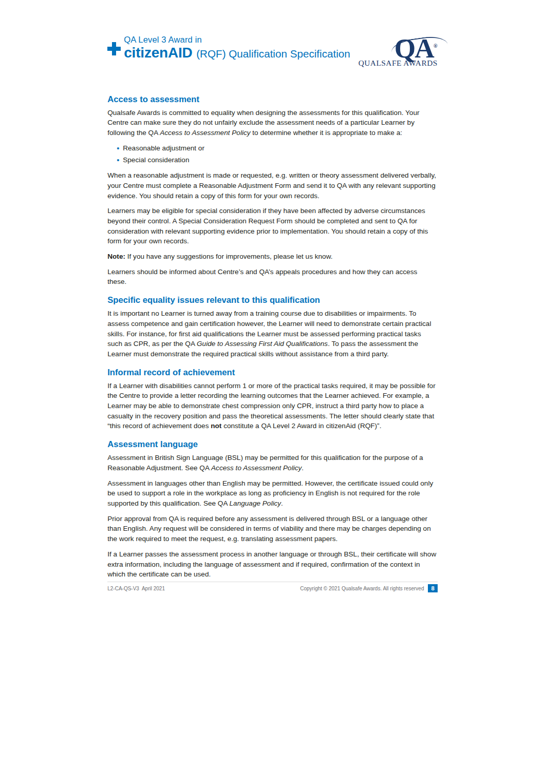QA Level 3 Award in
citizenAID (RQF) Qualification Specification
QA® Qualsafe Awards
Access to assessment
Qualsafe Awards is committed to equality when designing the assessments for this qualification. Your Centre can make sure they do not unfairly exclude the assessment needs of a particular Learner by following the QA Access to Assessment Policy to determine whether it is appropriate to make a:
Reasonable adjustment or
Special consideration
When a reasonable adjustment is made or requested, e.g. written or theory assessment delivered verbally, your Centre must complete a Reasonable Adjustment Form and send it to QA with any relevant supporting evidence. You should retain a copy of this form for your own records.
Learners may be eligible for special consideration if they have been affected by adverse circumstances beyond their control. A Special Consideration Request Form should be completed and sent to QA for consideration with relevant supporting evidence prior to implementation. You should retain a copy of this form for your own records.
Note: If you have any suggestions for improvements, please let us know.
Learners should be informed about Centre’s and QA’s appeals procedures and how they can access these.
Specific equality issues relevant to this qualification
It is important no Learner is turned away from a training course due to disabilities or impairments. To assess competence and gain certification however, the Learner will need to demonstrate certain practical skills. For instance, for first aid qualifications the Learner must be assessed performing practical tasks such as CPR, as per the QA Guide to Assessing First Aid Qualifications. To pass the assessment the Learner must demonstrate the required practical skills without assistance from a third party.
Informal record of achievement
If a Learner with disabilities cannot perform 1 or more of the practical tasks required, it may be possible for the Centre to provide a letter recording the learning outcomes that the Learner achieved. For example, a Learner may be able to demonstrate chest compression only CPR, instruct a third party how to place a casualty in the recovery position and pass the theoretical assessments. The letter should clearly state that “this record of achievement does not constitute a QA Level 2 Award in citizenAid (RQF)”.
Assessment language
Assessment in British Sign Language (BSL) may be permitted for this qualification for the purpose of a Reasonable Adjustment. See QA Access to Assessment Policy.
Assessment in languages other than English may be permitted. However, the certificate issued could only be used to support a role in the workplace as long as proficiency in English is not required for the role supported by this qualification. See QA Language Policy.
Prior approval from QA is required before any assessment is delivered through BSL or a language other than English. Any request will be considered in terms of viability and there may be charges depending on the work required to meet the request, e.g. translating assessment papers.
If a Learner passes the assessment process in another language or through BSL, their certificate will show extra information, including the language of assessment and if required, confirmation of the context in which the certificate can be used.
L2-CA-QS-V3 April 2021
Copyright © 2021 Qualsafe Awards. All rights reserved 8